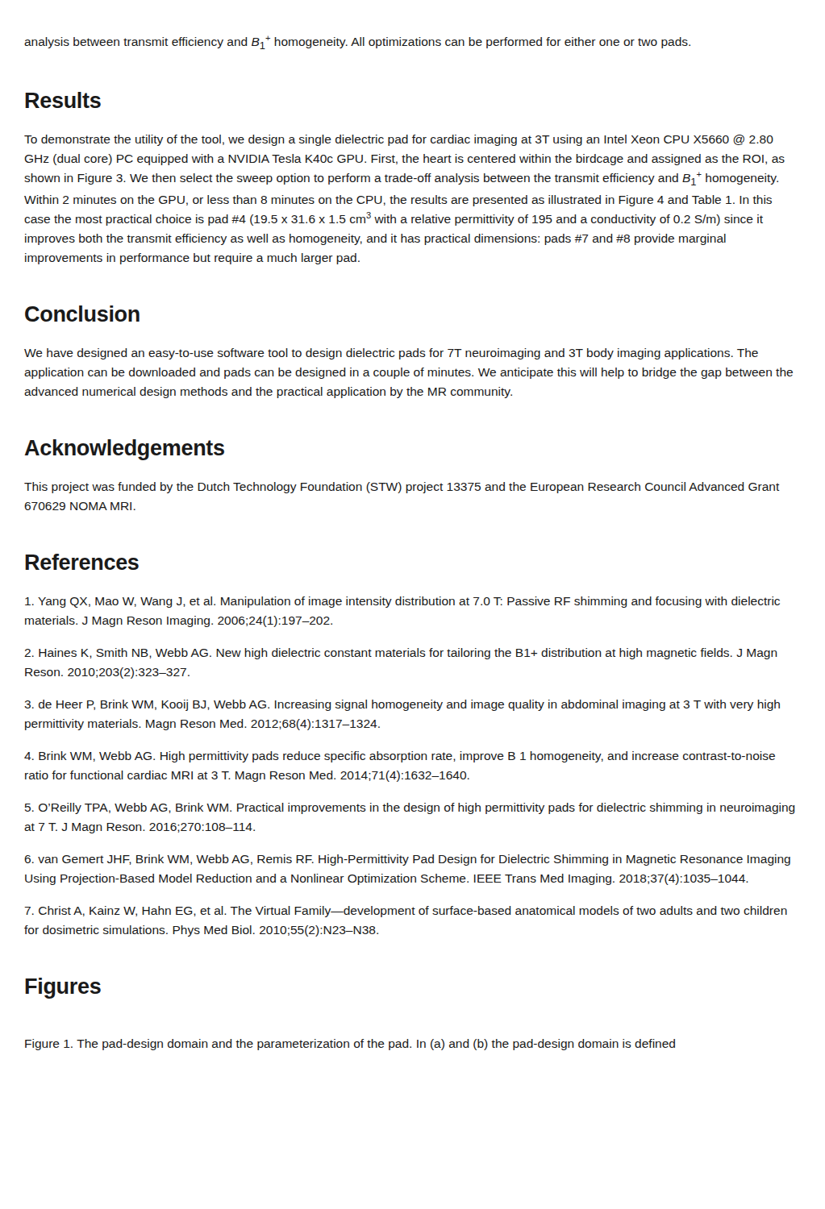analysis between transmit efficiency and B1+ homogeneity. All optimizations can be performed for either one or two pads.
Results
To demonstrate the utility of the tool, we design a single dielectric pad for cardiac imaging at 3T using an Intel Xeon CPU X5660 @ 2.80 GHz (dual core) PC equipped with a NVIDIA Tesla K40c GPU. First, the heart is centered within the birdcage and assigned as the ROI, as shown in Figure 3. We then select the sweep option to perform a trade-off analysis between the transmit efficiency and B1+ homogeneity. Within 2 minutes on the GPU, or less than 8 minutes on the CPU, the results are presented as illustrated in Figure 4 and Table 1. In this case the most practical choice is pad #4 (19.5 x 31.6 x 1.5 cm3 with a relative permittivity of 195 and a conductivity of 0.2 S/m) since it improves both the transmit efficiency as well as homogeneity, and it has practical dimensions: pads #7 and #8 provide marginal improvements in performance but require a much larger pad.
Conclusion
We have designed an easy-to-use software tool to design dielectric pads for 7T neuroimaging and 3T body imaging applications. The application can be downloaded and pads can be designed in a couple of minutes. We anticipate this will help to bridge the gap between the advanced numerical design methods and the practical application by the MR community.
Acknowledgements
This project was funded by the Dutch Technology Foundation (STW) project 13375 and the European Research Council Advanced Grant 670629 NOMA MRI.
References
1. Yang QX, Mao W, Wang J, et al. Manipulation of image intensity distribution at 7.0 T: Passive RF shimming and focusing with dielectric materials. J Magn Reson Imaging. 2006;24(1):197–202.
2. Haines K, Smith NB, Webb AG. New high dielectric constant materials for tailoring the B1+ distribution at high magnetic fields. J Magn Reson. 2010;203(2):323–327.
3. de Heer P, Brink WM, Kooij BJ, Webb AG. Increasing signal homogeneity and image quality in abdominal imaging at 3 T with very high permittivity materials. Magn Reson Med. 2012;68(4):1317–1324.
4. Brink WM, Webb AG. High permittivity pads reduce specific absorption rate, improve B 1 homogeneity, and increase contrast-to-noise ratio for functional cardiac MRI at 3 T. Magn Reson Med. 2014;71(4):1632–1640.
5. O’Reilly TPA, Webb AG, Brink WM. Practical improvements in the design of high permittivity pads for dielectric shimming in neuroimaging at 7 T. J Magn Reson. 2016;270:108–114.
6. van Gemert JHF, Brink WM, Webb AG, Remis RF. High-Permittivity Pad Design for Dielectric Shimming in Magnetic Resonance Imaging Using Projection-Based Model Reduction and a Nonlinear Optimization Scheme. IEEE Trans Med Imaging. 2018;37(4):1035–1044.
7. Christ A, Kainz W, Hahn EG, et al. The Virtual Family—development of surface-based anatomical models of two adults and two children for dosimetric simulations. Phys Med Biol. 2010;55(2):N23–N38.
Figures
Figure 1. The pad-design domain and the parameterization of the pad. In (a) and (b) the pad-design domain is defined